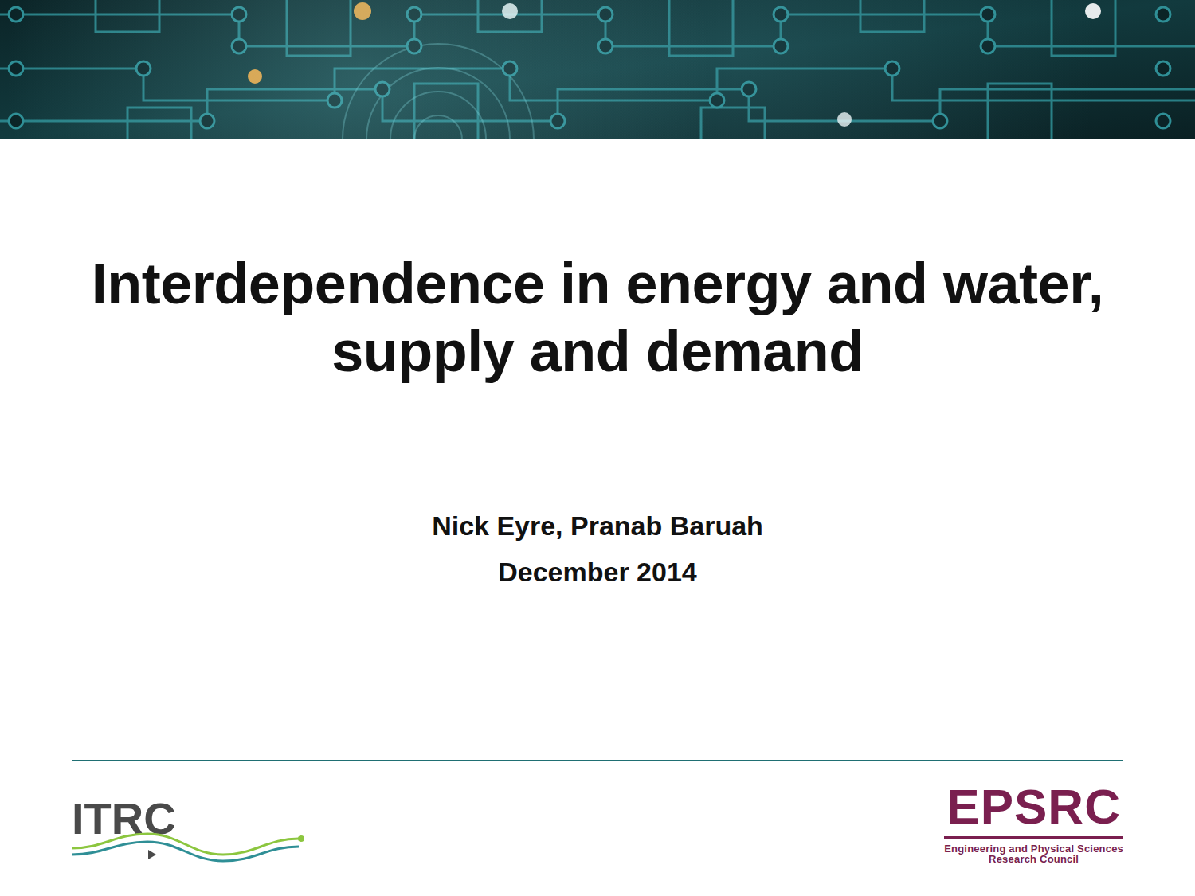Interdependence in energy and water, supply and demand
Nick Eyre, Pranab Baruah December 2014
ITRC
EPSRC
Engineering and Physical Sciences Research Council